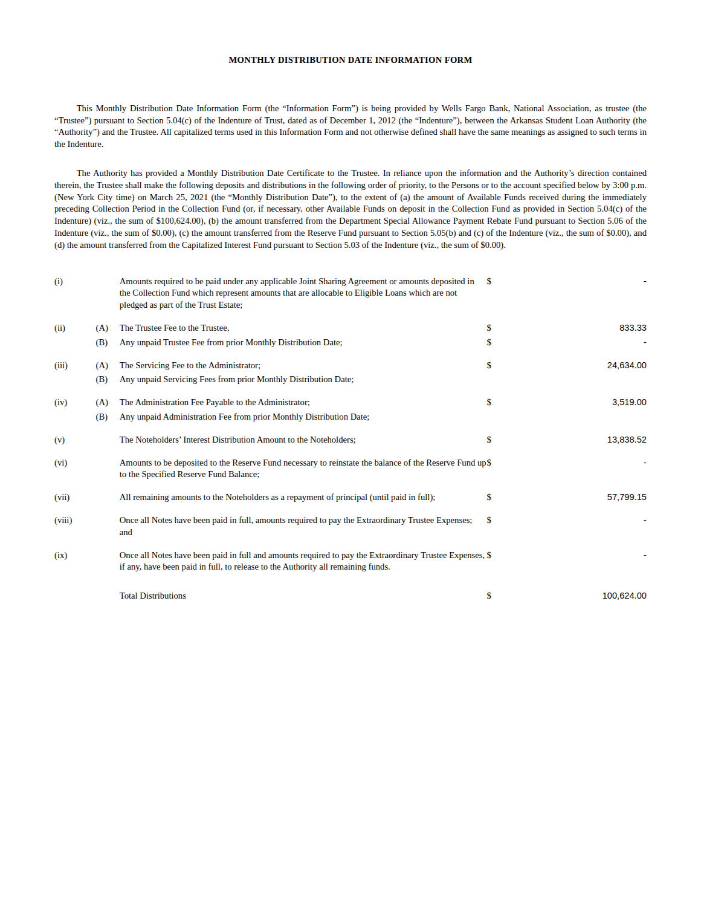MONTHLY DISTRIBUTION DATE INFORMATION FORM
This Monthly Distribution Date Information Form (the “Information Form”) is being provided by Wells Fargo Bank, National Association, as trustee (the “Trustee”) pursuant to Section 5.04(c) of the Indenture of Trust, dated as of December 1, 2012 (the “Indenture”), between the Arkansas Student Loan Authority (the “Authority”) and the Trustee. All capitalized terms used in this Information Form and not otherwise defined shall have the same meanings as assigned to such terms in the Indenture.
The Authority has provided a Monthly Distribution Date Certificate to the Trustee. In reliance upon the information and the Authority’s direction contained therein, the Trustee shall make the following deposits and distributions in the following order of priority, to the Persons or to the account specified below by 3:00 p.m. (New York City time) on March 25, 2021 (the “Monthly Distribution Date”), to the extent of (a) the amount of Available Funds received during the immediately preceding Collection Period in the Collection Fund (or, if necessary, other Available Funds on deposit in the Collection Fund as provided in Section 5.04(c) of the Indenture) (viz., the sum of $100,624.00), (b) the amount transferred from the Department Special Allowance Payment Rebate Fund pursuant to Section 5.06 of the Indenture (viz., the sum of $0.00), (c) the amount transferred from the Reserve Fund pursuant to Section 5.05(b) and (c) of the Indenture (viz., the sum of $0.00), and (d) the amount transferred from the Capitalized Interest Fund pursuant to Section 5.03 of the Indenture (viz., the sum of $0.00).
| (i) | | Amounts required to be paid under any applicable Joint Sharing Agreement or amounts deposited in the Collection Fund which represent amounts that are allocable to Eligible Loans which are not pledged as part of the Trust Estate; | $ | - |
| (ii) | (A) | The Trustee Fee to the Trustee, | $ | 833.33 |
| | (B) | Any unpaid Trustee Fee from prior Monthly Distribution Date; | $ | - |
| (iii) | (A) | The Servicing Fee to the Administrator; | $ | 24,634.00 |
| | (B) | Any unpaid Servicing Fees from prior Monthly Distribution Date; | | |
| (iv) | (A) | The Administration Fee Payable to the Administrator; | $ | 3,519.00 |
| | (B) | Any unpaid Administration Fee from prior Monthly Distribution Date; | | |
| (v) | | The Noteholders’ Interest Distribution Amount to the Noteholders; | $ | 13,838.52 |
| (vi) | | Amounts to be deposited to the Reserve Fund necessary to reinstate the balance of the Reserve Fund up to the Specified Reserve Fund Balance; | $ | - |
| (vii) | | All remaining amounts to the Noteholders as a repayment of principal (until paid in full); | $ | 57,799.15 |
| (viii) | | Once all Notes have been paid in full, amounts required to pay the Extraordinary Trustee Expenses; and | $ | - |
| (ix) | | Once all Notes have been paid in full and amounts required to pay the Extraordinary Trustee Expenses, if any, have been paid in full, to release to the Authority all remaining funds. | $ | - |
| | | Total Distributions | $ | 100,624.00 |